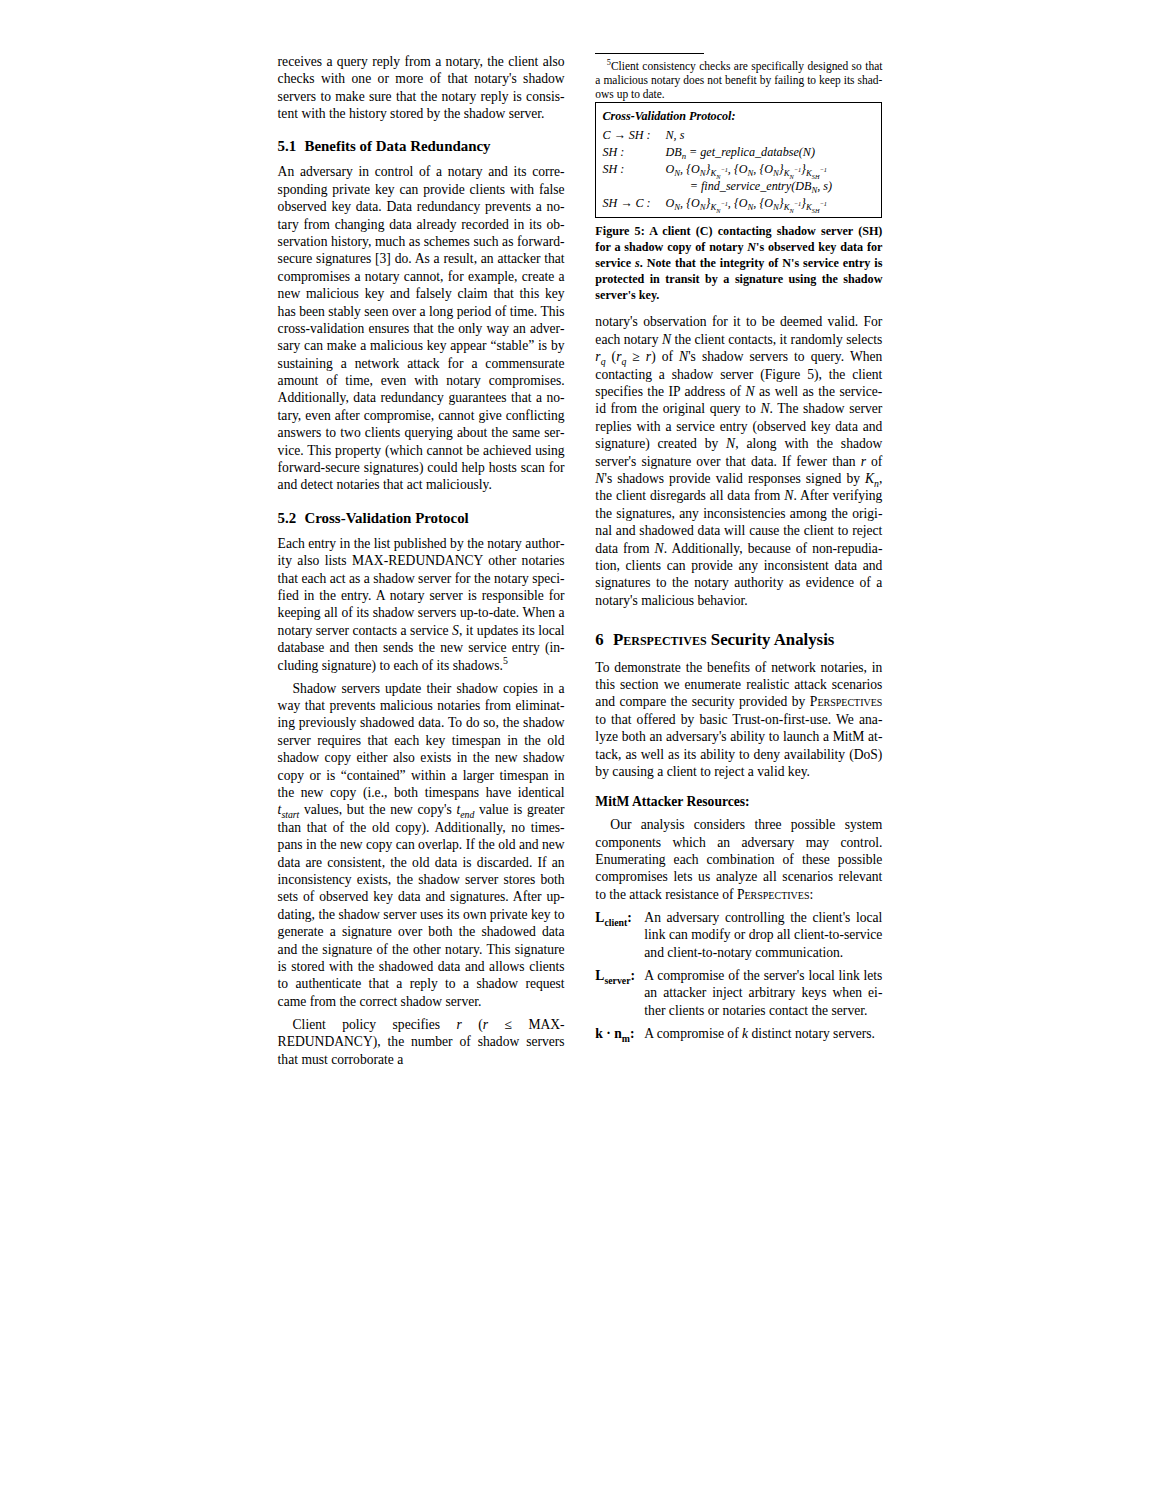receives a query reply from a notary, the client also checks with one or more of that notary's shadow servers to make sure that the notary reply is consistent with the history stored by the shadow server.
5.1 Benefits of Data Redundancy
An adversary in control of a notary and its corresponding private key can provide clients with false observed key data. Data redundancy prevents a notary from changing data already recorded in its observation history, much as schemes such as forward-secure signatures [3] do. As a result, an attacker that compromises a notary cannot, for example, create a new malicious key and falsely claim that this key has been stably seen over a long period of time. This cross-validation ensures that the only way an adversary can make a malicious key appear “stable” is by sustaining a network attack for a commensurate amount of time, even with notary compromises. Additionally, data redundancy guarantees that a notary, even after compromise, cannot give conflicting answers to two clients querying about the same service. This property (which cannot be achieved using forward-secure signatures) could help hosts scan for and detect notaries that act maliciously.
5.2 Cross-Validation Protocol
Each entry in the list published by the notary authority also lists MAX-REDUNDANCY other notaries that each act as a shadow server for the notary specified in the entry. A notary server is responsible for keeping all of its shadow servers up-to-date. When a notary server contacts a service S, it updates its local database and then sends the new service entry (including signature) to each of its shadows.5
Shadow servers update their shadow copies in a way that prevents malicious notaries from eliminating previously shadowed data. To do so, the shadow server requires that each key timespan in the old shadow copy either also exists in the new shadow copy or is “contained” within a larger timespan in the new copy (i.e., both timespans have identical tstart values, but the new copy's tend value is greater than that of the old copy). Additionally, no timespans in the new copy can overlap. If the old and new data are consistent, the old data is discarded. If an inconsistency exists, the shadow server stores both sets of observed key data and signatures. After updating, the shadow server uses its own private key to generate a signature over both the shadowed data and the signature of the other notary. This signature is stored with the shadowed data and allows clients to authenticate that a reply to a shadow request came from the correct shadow server.
Client policy specifies r (r ≤ MAX-REDUNDANCY), the number of shadow servers that must corroborate a
5Client consistency checks are specifically designed so that a malicious notary does not benefit by failing to keep its shadows up to date.
Cross-Validation Protocol:
| C → SH : | N, s |
| SH : | DB n = get_replica_databse(N) |
| SH : | O N , {O N } K N −1 , {O N , {O N } K N −1 } K SH −1 |
| | = find_service_entry(DB N , s) |
| SH → C : | O N , {O N } K N −1 , {O N , {O N } K N −1 } K SH −1 |
Figure 5: A client (C) contacting shadow server (SH) for a shadow copy of notary N's observed key data for service s. Note that the integrity of N's service entry is protected in transit by a signature using the shadow server's key.
notary's observation for it to be deemed valid. For each notary N the client contacts, it randomly selects rq (rq ≥ r) of N's shadow servers to query. When contacting a shadow server (Figure 5), the client specifies the IP address of N as well as the service-id from the original query to N. The shadow server replies with a service entry (observed key data and signature) created by N, along with the shadow server's signature over that data. If fewer than r of N's shadows provide valid responses signed by Kn, the client disregards all data from N. After verifying the signatures, any inconsistencies among the original and shadowed data will cause the client to reject data from N. Additionally, because of non-repudiation, clients can provide any inconsistent data and signatures to the notary authority as evidence of a notary's malicious behavior.
6 Perspectives Security Analysis
To demonstrate the benefits of network notaries, in this section we enumerate realistic attack scenarios and compare the security provided by Perspectives to that offered by basic Trust-on-first-use. We analyze both an adversary's ability to launch a MitM attack, as well as its ability to deny availability (DoS) by causing a client to reject a valid key.
MitM Attacker Resources:
Our analysis considers three possible system components which an adversary may control. Enumerating each combination of these possible compromises lets us analyze all scenarios relevant to the attack resistance of Perspectives:
Lclient:
An adversary controlling the client's local link can modify or drop all client-to-service and client-to-notary communication.
Lserver:
A compromise of the server's local link lets an attacker inject arbitrary keys when either clients or notaries contact the server.
k · nm:
A compromise of k distinct notary servers.